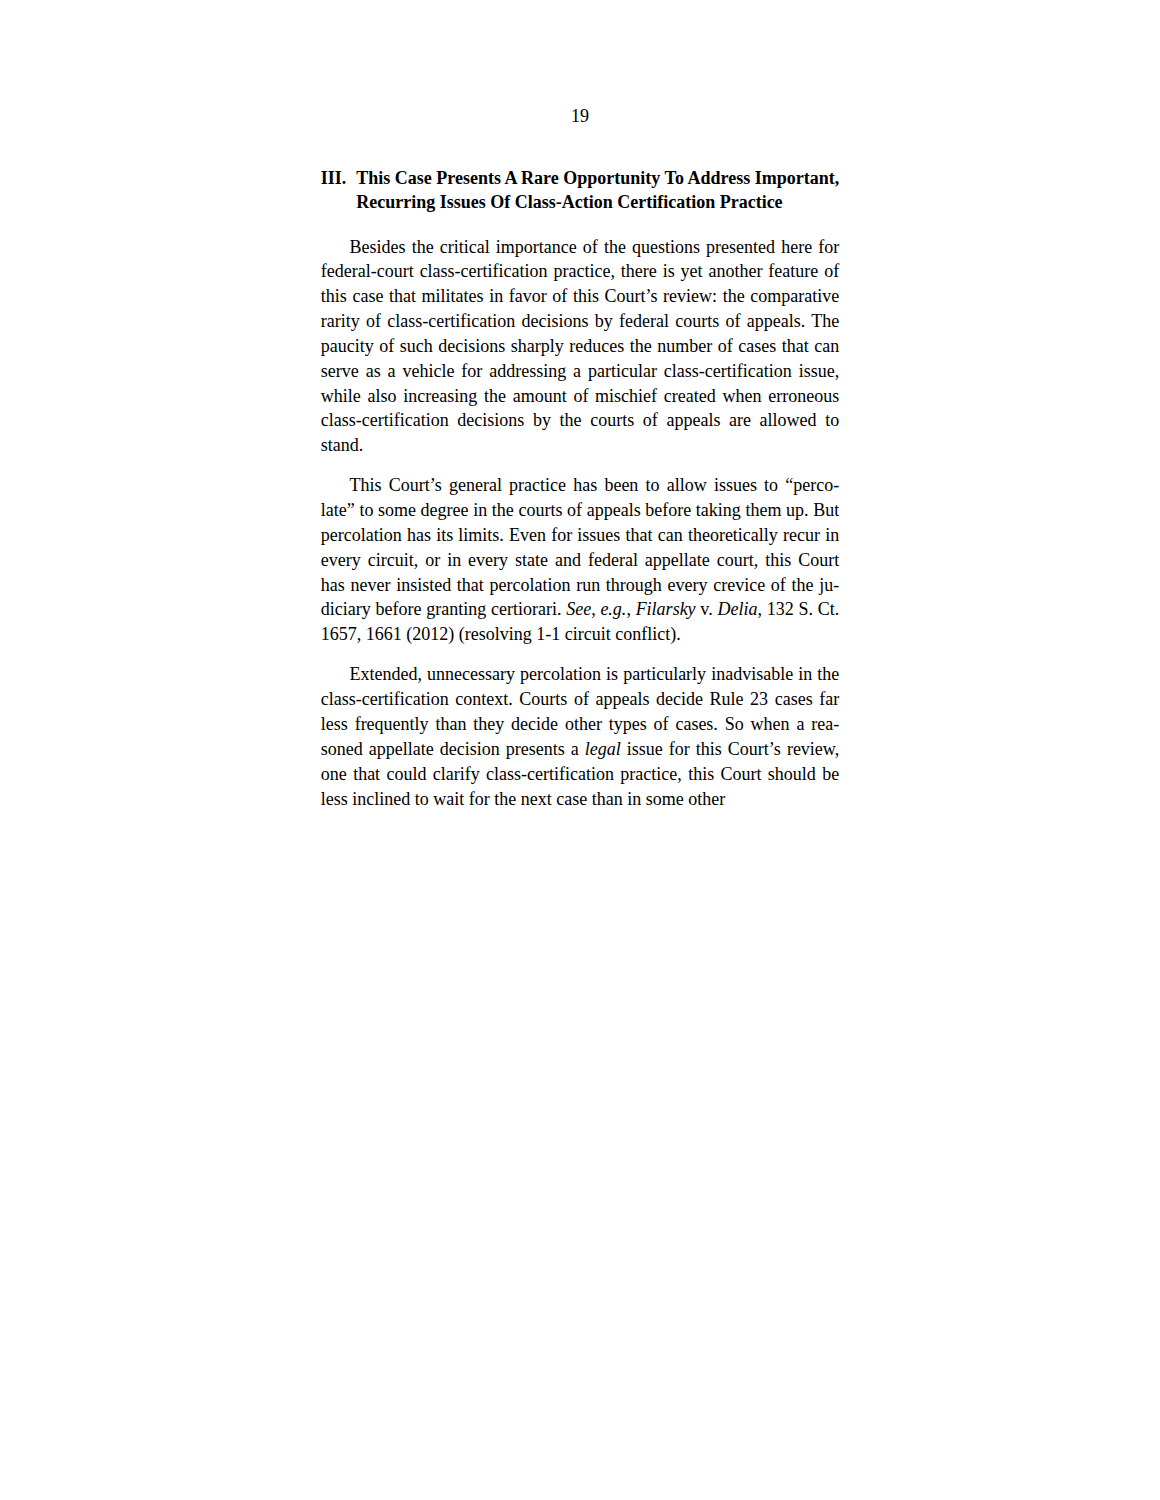19
III. This Case Presents A Rare Opportunity To Address Important, Recurring Issues Of Class-Action Certification Practice
Besides the critical importance of the questions presented here for federal-court class-certification practice, there is yet another feature of this case that militates in favor of this Court’s review: the comparative rarity of class-certification decisions by federal courts of appeals. The paucity of such decisions sharply reduces the number of cases that can serve as a vehicle for addressing a particular class-certification issue, while also increasing the amount of mischief created when erroneous class-certification decisions by the courts of appeals are allowed to stand.
This Court’s general practice has been to allow issues to “percolate” to some degree in the courts of appeals before taking them up. But percolation has its limits. Even for issues that can theoretically recur in every circuit, or in every state and federal appellate court, this Court has never insisted that percolation run through every crevice of the judiciary before granting certiorari. See, e.g., Filarsky v. Delia, 132 S. Ct. 1657, 1661 (2012) (resolving 1-1 circuit conflict).
Extended, unnecessary percolation is particularly inadvisable in the class-certification context. Courts of appeals decide Rule 23 cases far less frequently than they decide other types of cases. So when a reasoned appellate decision presents a legal issue for this Court’s review, one that could clarify class-certification practice, this Court should be less inclined to wait for the next case than in some other